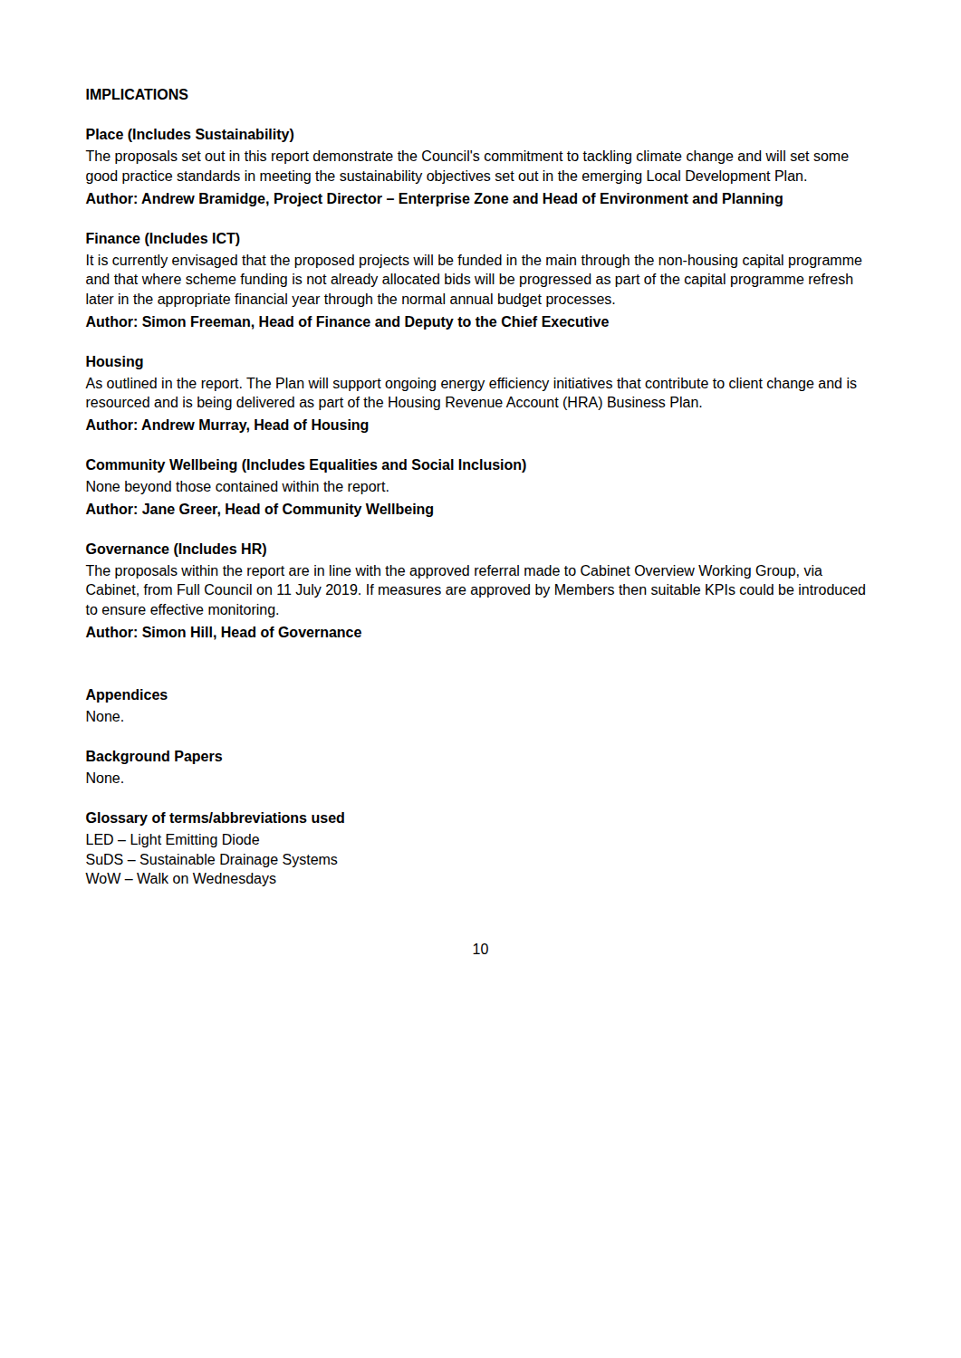IMPLICATIONS
Place (Includes Sustainability)
The proposals set out in this report demonstrate the Council's commitment to tackling climate change and will set some good practice standards in meeting the sustainability objectives set out in the emerging Local Development Plan.
Author: Andrew Bramidge, Project Director – Enterprise Zone and Head of Environment and Planning
Finance (Includes ICT)
It is currently envisaged that the proposed projects will be funded in the main through the non-housing capital programme and that where scheme funding is not already allocated bids will be progressed as part of the capital programme refresh later in the appropriate financial year through the normal annual budget processes.
Author: Simon Freeman, Head of Finance and Deputy to the Chief Executive
Housing
As outlined in the report. The Plan will support ongoing energy efficiency initiatives that contribute to client change and is resourced and is being delivered as part of the Housing Revenue Account (HRA) Business Plan.
Author: Andrew Murray, Head of Housing
Community Wellbeing (Includes Equalities and Social Inclusion)
None beyond those contained within the report.
Author: Jane Greer, Head of Community Wellbeing
Governance (Includes HR)
The proposals within the report are in line with the approved referral made to Cabinet Overview Working Group, via Cabinet, from Full Council on 11 July 2019. If measures are approved by Members then suitable KPIs could be introduced to ensure effective monitoring.
Author: Simon Hill, Head of Governance
Appendices
None.
Background Papers
None.
Glossary of terms/abbreviations used
LED – Light Emitting Diode
SuDS – Sustainable Drainage Systems
WoW – Walk on Wednesdays
10